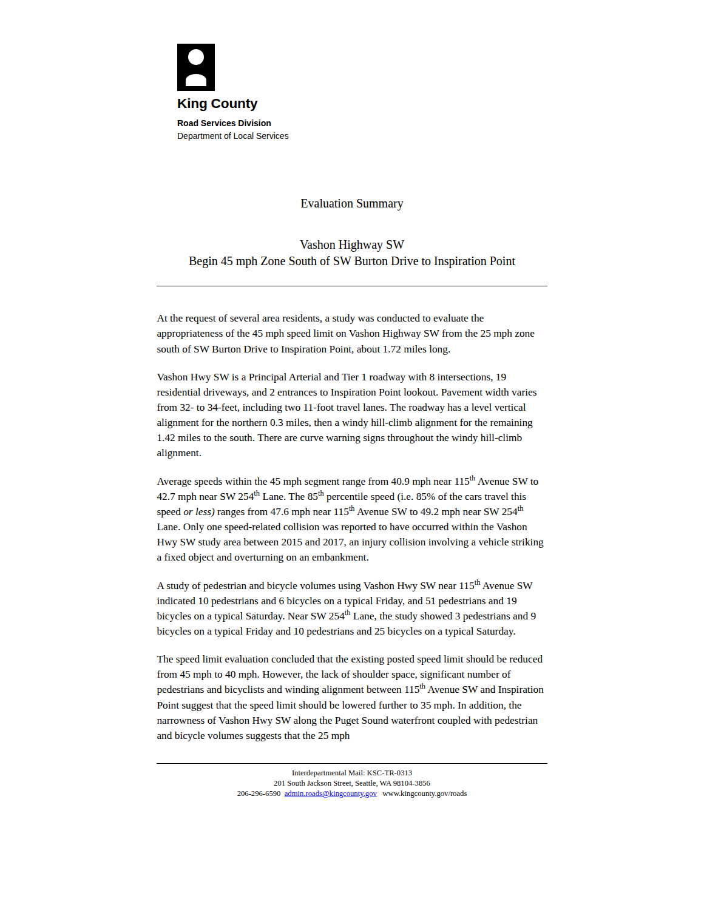King County
Road Services Division
Department of Local Services
Evaluation Summary
Vashon Highway SW
Begin 45 mph Zone South of SW Burton Drive to Inspiration Point
At the request of several area residents, a study was conducted to evaluate the appropriateness of the 45 mph speed limit on Vashon Highway SW from the 25 mph zone south of SW Burton Drive to Inspiration Point, about 1.72 miles long.
Vashon Hwy SW is a Principal Arterial and Tier 1 roadway with 8 intersections, 19 residential driveways, and 2 entrances to Inspiration Point lookout. Pavement width varies from 32- to 34-feet, including two 11-foot travel lanes. The roadway has a level vertical alignment for the northern 0.3 miles, then a windy hill-climb alignment for the remaining 1.42 miles to the south. There are curve warning signs throughout the windy hill-climb alignment.
Average speeds within the 45 mph segment range from 40.9 mph near 115th Avenue SW to 42.7 mph near SW 254th Lane. The 85th percentile speed (i.e. 85% of the cars travel this speed or less) ranges from 47.6 mph near 115th Avenue SW to 49.2 mph near SW 254th Lane. Only one speed-related collision was reported to have occurred within the Vashon Hwy SW study area between 2015 and 2017, an injury collision involving a vehicle striking a fixed object and overturning on an embankment.
A study of pedestrian and bicycle volumes using Vashon Hwy SW near 115th Avenue SW indicated 10 pedestrians and 6 bicycles on a typical Friday, and 51 pedestrians and 19 bicycles on a typical Saturday. Near SW 254th Lane, the study showed 3 pedestrians and 9 bicycles on a typical Friday and 10 pedestrians and 25 bicycles on a typical Saturday.
The speed limit evaluation concluded that the existing posted speed limit should be reduced from 45 mph to 40 mph. However, the lack of shoulder space, significant number of pedestrians and bicyclists and winding alignment between 115th Avenue SW and Inspiration Point suggest that the speed limit should be lowered further to 35 mph. In addition, the narrowness of Vashon Hwy SW along the Puget Sound waterfront coupled with pedestrian and bicycle volumes suggests that the 25 mph
Interdepartmental Mail: KSC-TR-0313
201 South Jackson Street, Seattle, WA 98104-3856
206-296-6590 admin.roads@kingcounty.gov www.kingcounty.gov/roads